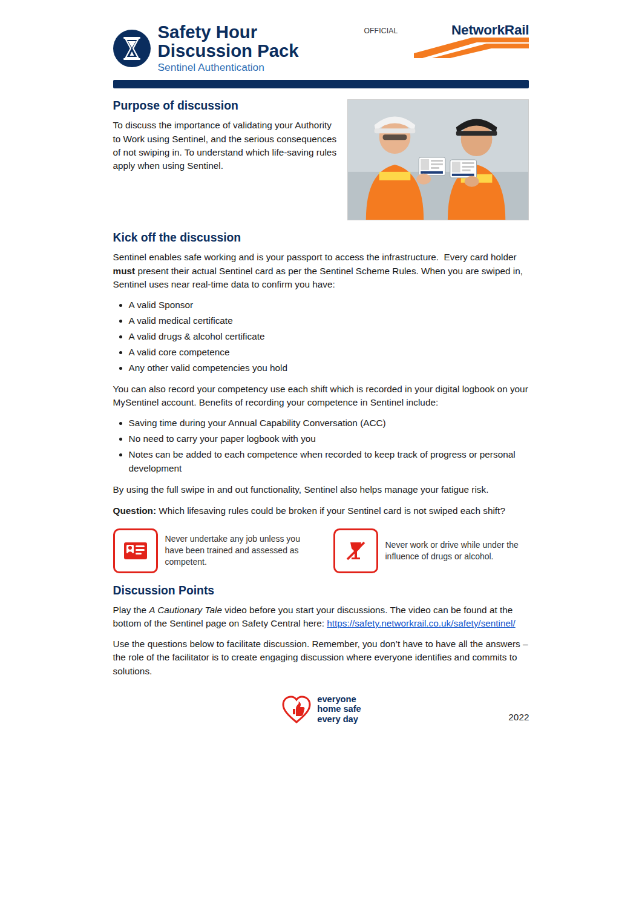Safety Hour Discussion Pack
Sentinel Authentication
OFFICIAL
NetworkRail
Purpose of discussion
To discuss the importance of validating your Authority to Work using Sentinel, and the serious consequences of not swiping in. To understand which life-saving rules apply when using Sentinel.
Kick off the discussion
Sentinel enables safe working and is your passport to access the infrastructure. Every card holder must present their actual Sentinel card as per the Sentinel Scheme Rules. When you are swiped in, Sentinel uses near real-time data to confirm you have:
A valid Sponsor
A valid medical certificate
A valid drugs & alcohol certificate
A valid core competence
Any other valid competencies you hold
You can also record your competency use each shift which is recorded in your digital logbook on your MySentinel account. Benefits of recording your competence in Sentinel include:
Saving time during your Annual Capability Conversation (ACC)
No need to carry your paper logbook with you
Notes can be added to each competence when recorded to keep track of progress or personal development
By using the full swipe in and out functionality, Sentinel also helps manage your fatigue risk.
Question: Which lifesaving rules could be broken if your Sentinel card is not swiped each shift?
Never undertake any job unless you have been trained and assessed as competent.
Never work or drive while under the influence of drugs or alcohol.
Discussion Points
Play the A Cautionary Tale video before you start your discussions. The video can be found at the bottom of the Sentinel page on Safety Central here: https://safety.networkrail.co.uk/safety/sentinel/
Use the questions below to facilitate discussion. Remember, you don’t have to have all the answers – the role of the facilitator is to create engaging discussion where everyone identifies and commits to solutions.
everyone
home safe
every day
2022